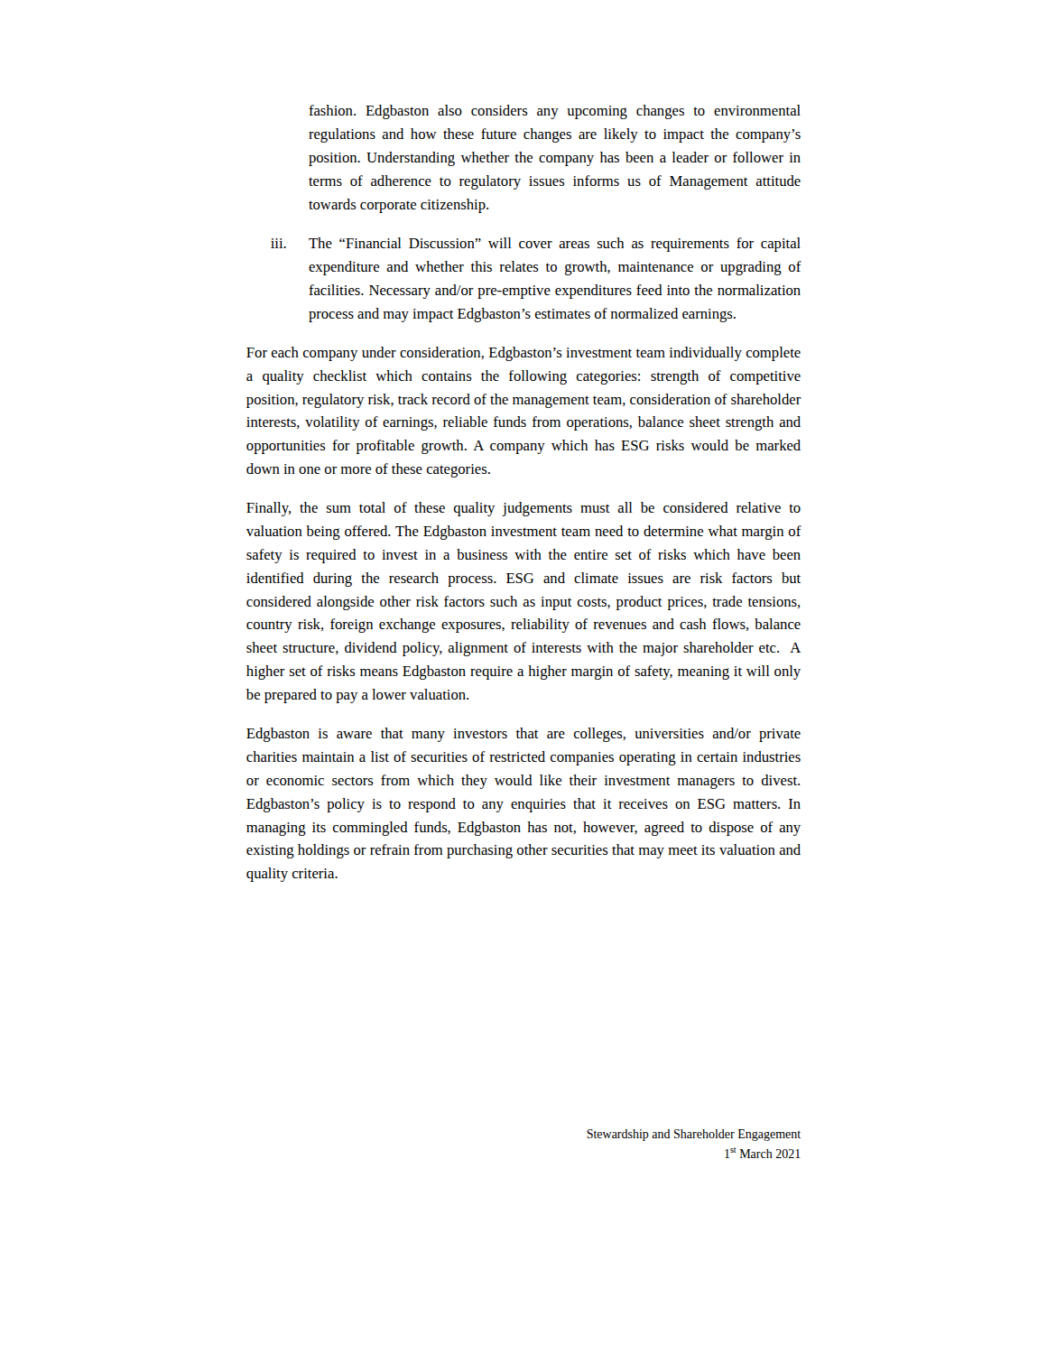fashion. Edgbaston also considers any upcoming changes to environmental regulations and how these future changes are likely to impact the company’s position. Understanding whether the company has been a leader or follower in terms of adherence to regulatory issues informs us of Management attitude towards corporate citizenship.
iii.
The “Financial Discussion” will cover areas such as requirements for capital expenditure and whether this relates to growth, maintenance or upgrading of facilities. Necessary and/or pre-emptive expenditures feed into the normalization process and may impact Edgbaston’s estimates of normalized earnings.
For each company under consideration, Edgbaston’s investment team individually complete a quality checklist which contains the following categories: strength of competitive position, regulatory risk, track record of the management team, consideration of shareholder interests, volatility of earnings, reliable funds from operations, balance sheet strength and opportunities for profitable growth. A company which has ESG risks would be marked down in one or more of these categories.
Finally, the sum total of these quality judgements must all be considered relative to valuation being offered. The Edgbaston investment team need to determine what margin of safety is required to invest in a business with the entire set of risks which have been identified during the research process. ESG and climate issues are risk factors but considered alongside other risk factors such as input costs, product prices, trade tensions, country risk, foreign exchange exposures, reliability of revenues and cash flows, balance sheet structure, dividend policy, alignment of interests with the major shareholder etc. A higher set of risks means Edgbaston require a higher margin of safety, meaning it will only be prepared to pay a lower valuation.
Edgbaston is aware that many investors that are colleges, universities and/or private charities maintain a list of securities of restricted companies operating in certain industries or economic sectors from which they would like their investment managers to divest. Edgbaston’s policy is to respond to any enquiries that it receives on ESG matters. In managing its commingled funds, Edgbaston has not, however, agreed to dispose of any existing holdings or refrain from purchasing other securities that may meet its valuation and quality criteria.
Stewardship and Shareholder Engagement
1st March 2021